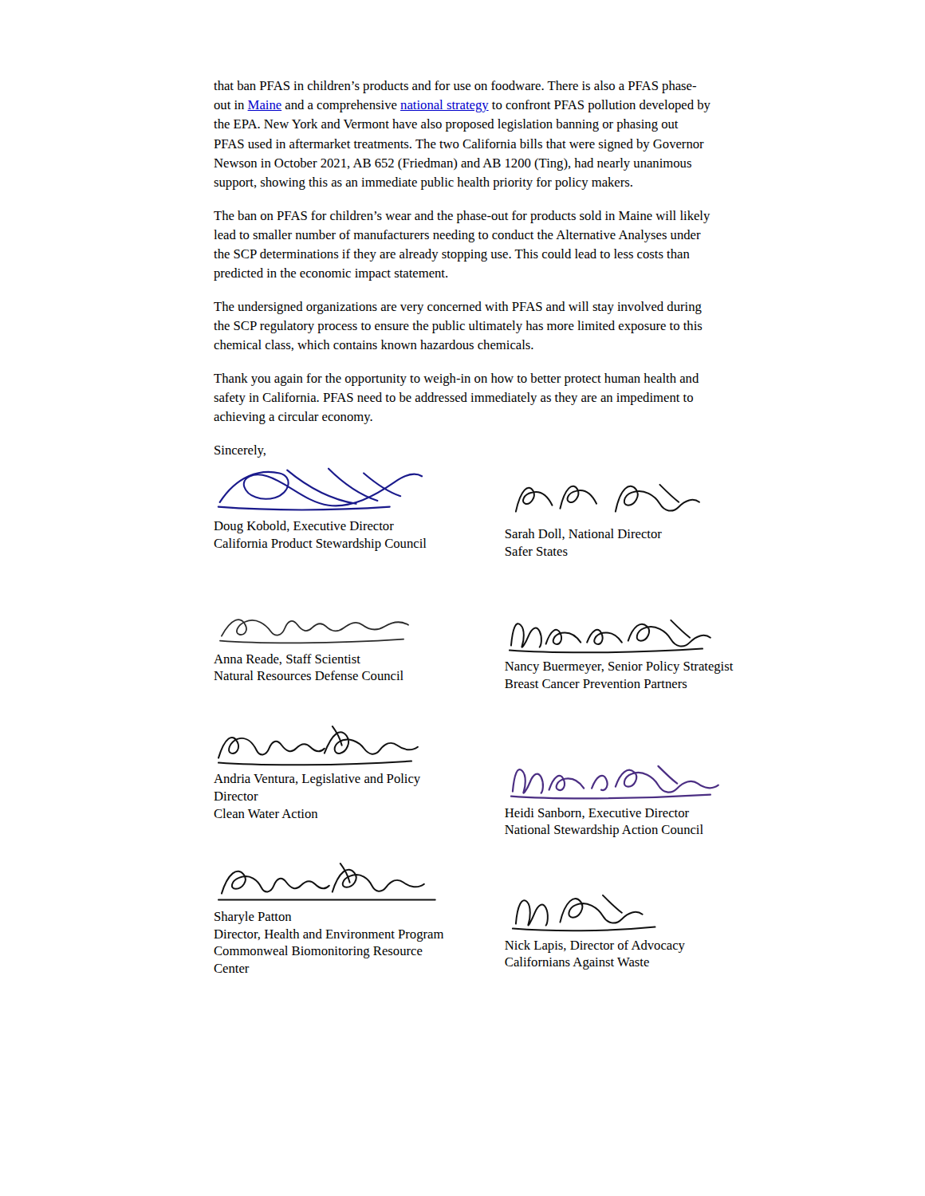that ban PFAS in children’s products and for use on foodware. There is also a PFAS phase-out in Maine and a comprehensive national strategy to confront PFAS pollution developed by the EPA. New York and Vermont have also proposed legislation banning or phasing out PFAS used in aftermarket treatments. The two California bills that were signed by Governor Newson in October 2021, AB 652 (Friedman) and AB 1200 (Ting), had nearly unanimous support, showing this as an immediate public health priority for policy makers.
The ban on PFAS for children’s wear and the phase-out for products sold in Maine will likely lead to smaller number of manufacturers needing to conduct the Alternative Analyses under the SCP determinations if they are already stopping use. This could lead to less costs than predicted in the economic impact statement.
The undersigned organizations are very concerned with PFAS and will stay involved during the SCP regulatory process to ensure the public ultimately has more limited exposure to this chemical class, which contains known hazardous chemicals.
Thank you again for the opportunity to weigh-in on how to better protect human health and safety in California. PFAS need to be addressed immediately as they are an impediment to achieving a circular economy.
Sincerely,
| Doug Kobold, Executive Director California Product Stewardship Council Anna Reade, Staff Scientist Natural Resources Defense Council Andria Ventura, Legislative and Policy Director Clean Water Action Sharyle Patton Director, Health and Environment Program Commonweal Biomonitoring Resource Center | Sarah Doll, National Director Safer States Nancy Buermeyer, Senior Policy Strategist Breast Cancer Prevention Partners Heidi Sanborn, Executive Director National Stewardship Action Council Nick Lapis, Director of Advocacy Californians Against Waste |